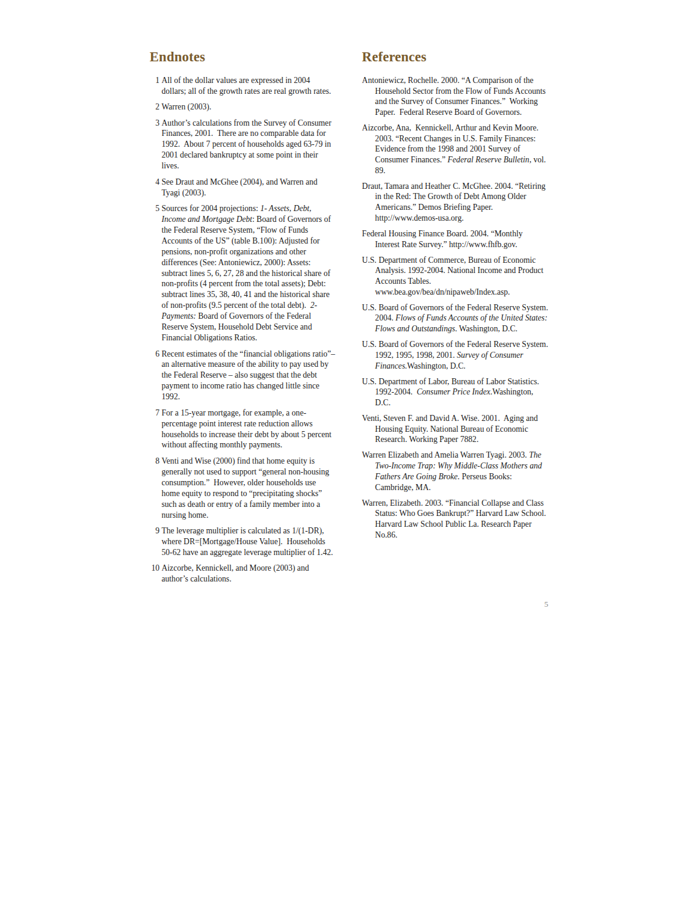Endnotes
1 All of the dollar values are expressed in 2004 dollars; all of the growth rates are real growth rates.
2 Warren (2003).
3 Author’s calculations from the Survey of Consumer Finances, 2001. There are no comparable data for 1992. About 7 percent of households aged 63-79 in 2001 declared bankruptcy at some point in their lives.
4 See Draut and McGhee (2004), and Warren and Tyagi (2003).
5 Sources for 2004 projections: 1- Assets, Debt, Income and Mortgage Debt: Board of Governors of the Federal Reserve System, “Flow of Funds Accounts of the US” (table B.100): Adjusted for pensions, non-profit organizations and other differences (See: Antoniewicz, 2000): Assets: subtract lines 5, 6, 27, 28 and the historical share of non-profits (4 percent from the total assets); Debt: subtract lines 35, 38, 40, 41 and the historical share of non-profits (9.5 percent of the total debt). 2- Payments: Board of Governors of the Federal Reserve System, Household Debt Service and Financial Obligations Ratios.
6 Recent estimates of the “financial obligations ratio”– an alternative measure of the ability to pay used by the Federal Reserve – also suggest that the debt payment to income ratio has changed little since 1992.
7 For a 15-year mortgage, for example, a one-percentage point interest rate reduction allows households to increase their debt by about 5 percent without affecting monthly payments.
8 Venti and Wise (2000) find that home equity is generally not used to support “general non-housing consumption.” However, older households use home equity to respond to “precipitating shocks” such as death or entry of a family member into a nursing home.
9 The leverage multiplier is calculated as 1/(1-DR), where DR=[Mortgage/House Value]. Households 50-62 have an aggregate leverage multiplier of 1.42.
10 Aizcorbe, Kennickell, and Moore (2003) and author’s calculations.
References
Antoniewicz, Rochelle. 2000. “A Comparison of the Household Sector from the Flow of Funds Accounts and the Survey of Consumer Finances.” Working Paper. Federal Reserve Board of Governors.
Aizcorbe, Ana, Kennickell, Arthur and Kevin Moore. 2003. “Recent Changes in U.S. Family Finances: Evidence from the 1998 and 2001 Survey of Consumer Finances.” Federal Reserve Bulletin, vol. 89.
Draut, Tamara and Heather C. McGhee. 2004. “Retiring in the Red: The Growth of Debt Among Older Americans.” Demos Briefing Paper. http://www.demos-usa.org.
Federal Housing Finance Board. 2004. “Monthly Interest Rate Survey.” http://www.fhfb.gov.
U.S. Department of Commerce, Bureau of Economic Analysis. 1992-2004. National Income and Product Accounts Tables. www.bea.gov/bea/dn/nipaweb/Index.asp.
U.S. Board of Governors of the Federal Reserve System. 2004. Flows of Funds Accounts of the United States: Flows and Outstandings. Washington, D.C.
U.S. Board of Governors of the Federal Reserve System. 1992, 1995, 1998, 2001. Survey of Consumer Finances. Washington, D.C.
U.S. Department of Labor, Bureau of Labor Statistics. 1992-2004. Consumer Price Index.Washington, D.C.
Venti, Steven F. and David A. Wise. 2001. Aging and Housing Equity. National Bureau of Economic Research. Working Paper 7882.
Warren Elizabeth and Amelia Warren Tyagi. 2003. The Two-Income Trap: Why Middle-Class Mothers and Fathers Are Going Broke. Perseus Books: Cambridge, MA.
Warren, Elizabeth. 2003. “Financial Collapse and Class Status: Who Goes Bankrupt?” Harvard Law School. Harvard Law School Public La. Research Paper No.86.
5